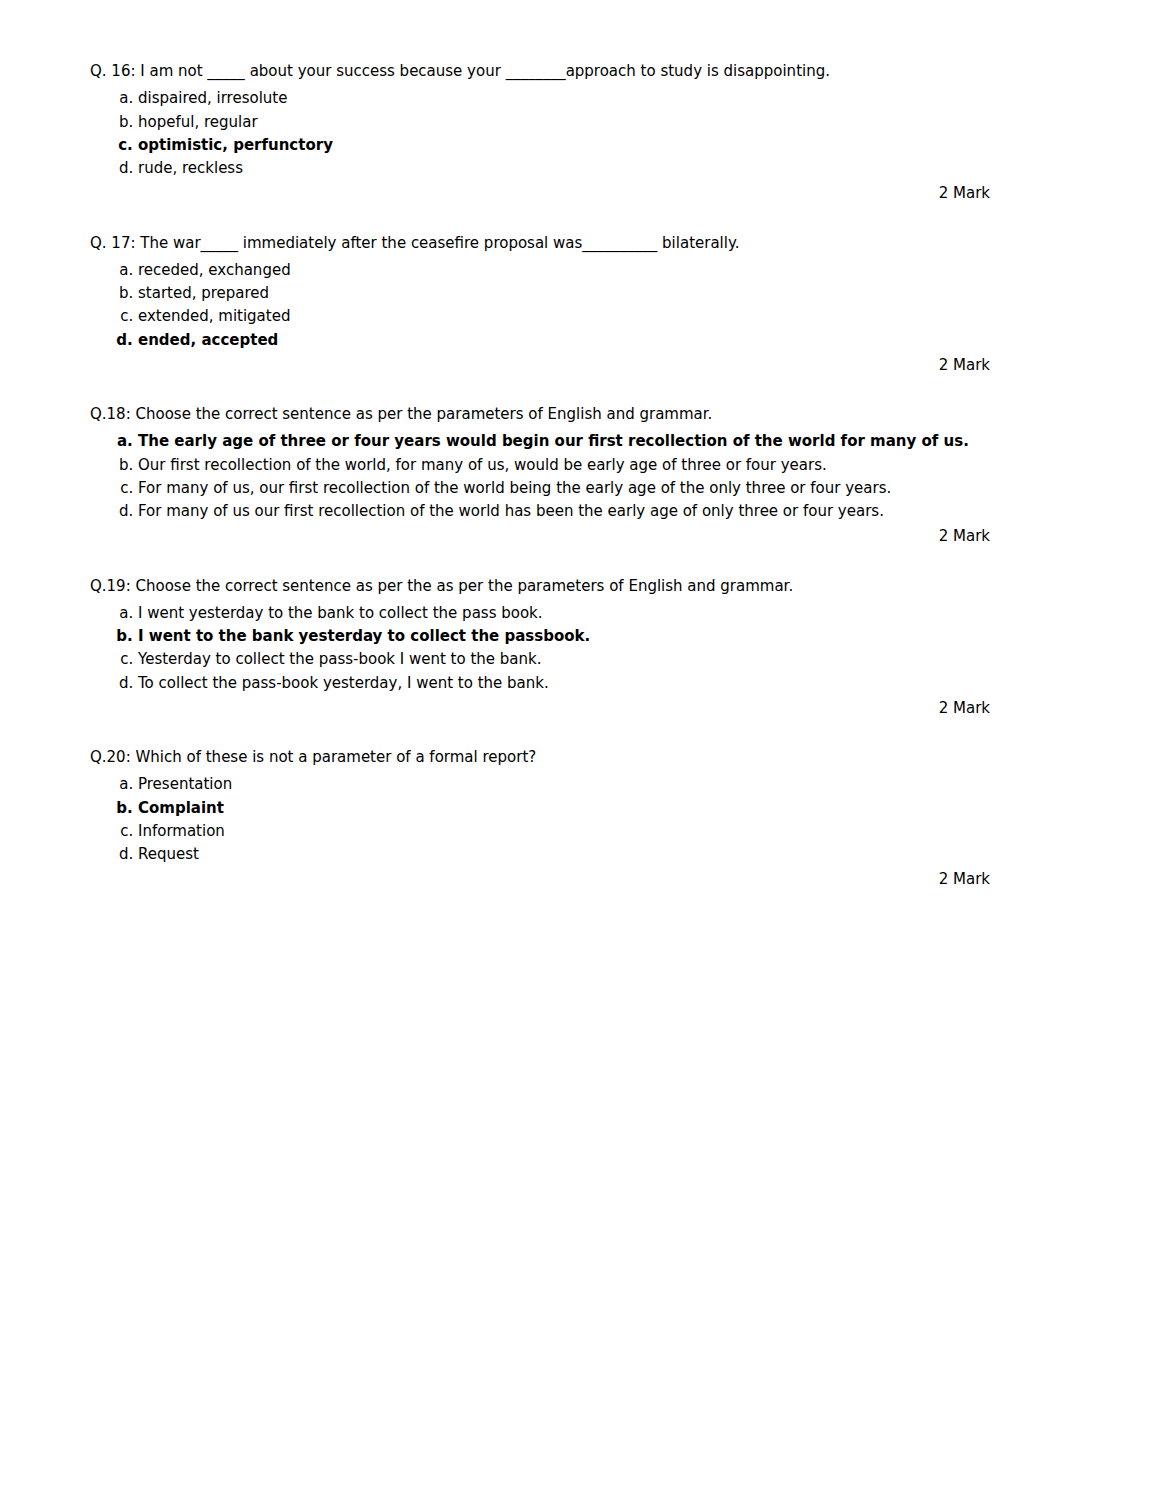Q. 16: I am not _____ about your success because your ________approach to study is disappointing.
dispaired, irresolute
hopeful, regular
optimistic, perfunctory
rude, reckless
2 Mark
Q. 17: The war_____ immediately after the ceasefire proposal was__________ bilaterally.
receded, exchanged
started, prepared
extended, mitigated
ended, accepted
2 Mark
Q.18: Choose the correct sentence as per the parameters of English and grammar.
The early age of three or four years would begin our first recollection of the world for many of us.
Our first recollection of the world, for many of us, would be early age of three or four years.
For many of us, our first recollection of the world being the early age of the only three or four years.
For many of us our first recollection of the world has been the early age of only three or four years.
2 Mark
Q.19: Choose the correct sentence as per the as per the parameters of English and grammar.
I went yesterday to the bank to collect the pass book.
I went to the bank yesterday to collect the passbook.
Yesterday to collect the pass-book I went to the bank.
To collect the pass-book yesterday, I went to the bank.
2 Mark
Q.20: Which of these is not a parameter of a formal report?
Presentation
Complaint
Information
Request
2 Mark